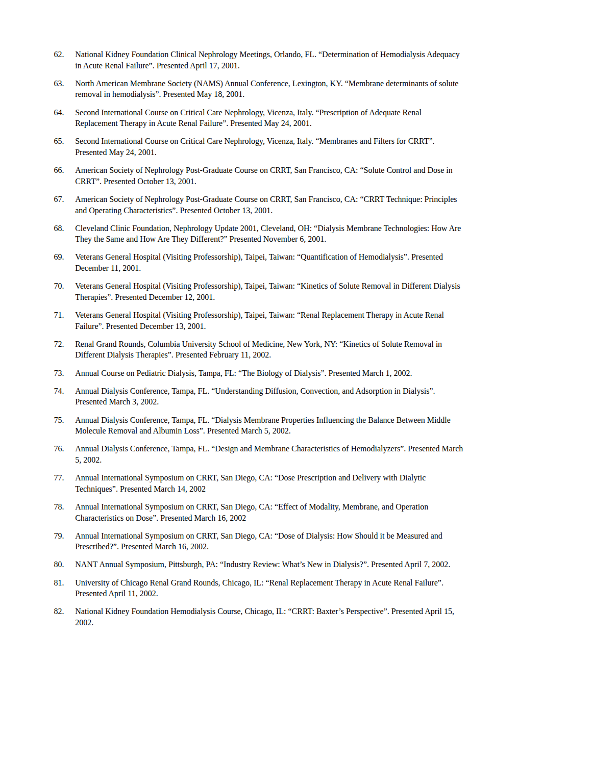National Kidney Foundation Clinical Nephrology Meetings, Orlando, FL. “Determination of Hemodialysis Adequacy in Acute Renal Failure”. Presented April 17, 2001.
North American Membrane Society (NAMS) Annual Conference, Lexington, KY. “Membrane determinants of solute removal in hemodialysis”. Presented May 18, 2001.
Second International Course on Critical Care Nephrology, Vicenza, Italy. “Prescription of Adequate Renal Replacement Therapy in Acute Renal Failure”. Presented May 24, 2001.
Second International Course on Critical Care Nephrology, Vicenza, Italy. “Membranes and Filters for CRRT”. Presented May 24, 2001.
American Society of Nephrology Post-Graduate Course on CRRT, San Francisco, CA: “Solute Control and Dose in CRRT”. Presented October 13, 2001.
American Society of Nephrology Post-Graduate Course on CRRT, San Francisco, CA: “CRRT Technique: Principles and Operating Characteristics”. Presented October 13, 2001.
Cleveland Clinic Foundation, Nephrology Update 2001, Cleveland, OH: “Dialysis Membrane Technologies: How Are They the Same and How Are They Different?” Presented November 6, 2001.
Veterans General Hospital (Visiting Professorship), Taipei, Taiwan: “Quantification of Hemodialysis”. Presented December 11, 2001.
Veterans General Hospital (Visiting Professorship), Taipei, Taiwan: “Kinetics of Solute Removal in Different Dialysis Therapies”. Presented December 12, 2001.
Veterans General Hospital (Visiting Professorship), Taipei, Taiwan: “Renal Replacement Therapy in Acute Renal Failure”. Presented December 13, 2001.
Renal Grand Rounds, Columbia University School of Medicine, New York, NY: “Kinetics of Solute Removal in Different Dialysis Therapies”. Presented February 11, 2002.
Annual Course on Pediatric Dialysis, Tampa, FL: “The Biology of Dialysis”. Presented March 1, 2002.
Annual Dialysis Conference, Tampa, FL. “Understanding Diffusion, Convection, and Adsorption in Dialysis”. Presented March 3, 2002.
Annual Dialysis Conference, Tampa, FL. “Dialysis Membrane Properties Influencing the Balance Between Middle Molecule Removal and Albumin Loss”. Presented March 5, 2002.
Annual Dialysis Conference, Tampa, FL. “Design and Membrane Characteristics of Hemodialyzers”. Presented March 5, 2002.
Annual International Symposium on CRRT, San Diego, CA: “Dose Prescription and Delivery with Dialytic Techniques”. Presented March 14, 2002
Annual International Symposium on CRRT, San Diego, CA: “Effect of Modality, Membrane, and Operation Characteristics on Dose”. Presented March 16, 2002
Annual International Symposium on CRRT, San Diego, CA: “Dose of Dialysis: How Should it be Measured and Prescribed?”. Presented March 16, 2002.
NANT Annual Symposium, Pittsburgh, PA: “Industry Review: What’s New in Dialysis?”. Presented April 7, 2002.
University of Chicago Renal Grand Rounds, Chicago, IL: “Renal Replacement Therapy in Acute Renal Failure”. Presented April 11, 2002.
National Kidney Foundation Hemodialysis Course, Chicago, IL: “CRRT: Baxter’s Perspective”. Presented April 15, 2002.